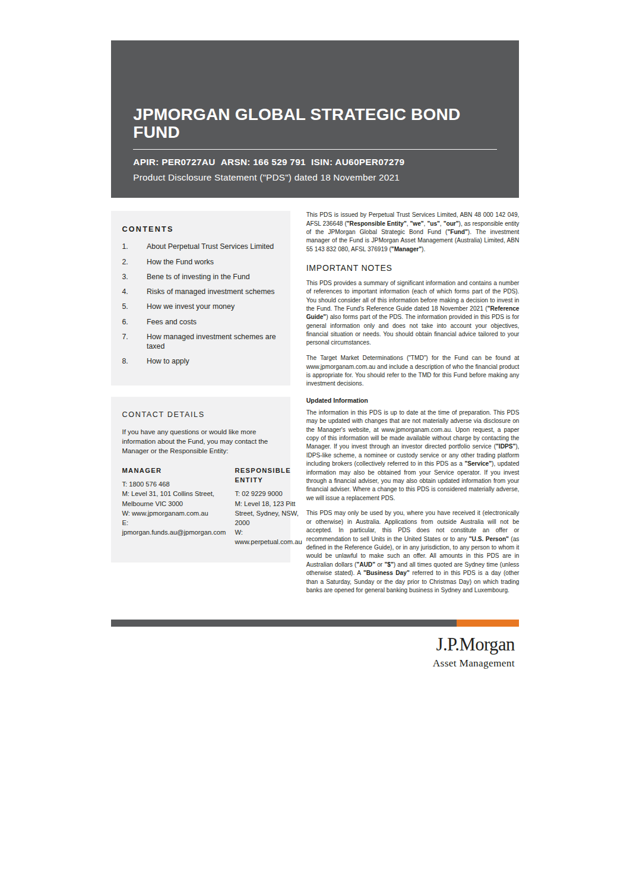JPMORGAN GLOBAL STRATEGIC BOND FUND
APIR: PER0727AU ARSN: 166 529 791 ISIN: AU60PER07279
Product Disclosure Statement ("PDS") dated 18 November 2021
CONTENTS
About Perpetual Trust Services Limited
How the Fund works
Bene ts of investing in the Fund
Risks of managed investment schemes
How we invest your money
Fees and costs
How managed investment schemes are taxed
How to apply
CONTACT DETAILS
If you have any questions or would like more information about the Fund, you may contact the Manager or the Responsible Entity:
MANAGER
T: 1800 576 468
M: Level 31, 101 Collins Street, Melbourne VIC 3000
W: www.jpmorganam.com.au
E: jpmorgan.funds.au@jpmorgan.com
RESPONSIBLE ENTITY
T: 02 9229 9000
M: Level 18, 123 Pitt Street, Sydney, NSW, 2000
W: www.perpetual.com.au
This PDS is issued by Perpetual Trust Services Limited, ABN 48 000 142 049, AFSL 236648 ("Responsible Entity", "we", "us", "our"), as responsible entity of the JPMorgan Global Strategic Bond Fund ("Fund"). The investment manager of the Fund is JPMorgan Asset Management (Australia) Limited, ABN 55 143 832 080, AFSL 376919 ("Manager").
IMPORTANT NOTES
This PDS provides a summary of significant information and contains a number of references to important information (each of which forms part of the PDS). You should consider all of this information before making a decision to invest in the Fund. The Fund's Reference Guide dated 18 November 2021 ("Reference Guide") also forms part of the PDS. The information provided in this PDS is for general information only and does not take into account your objectives, financial situation or needs. You should obtain financial advice tailored to your personal circumstances.
The Target Market Determinations ("TMD") for the Fund can be found at www.jpmorganam.com.au and include a description of who the financial product is appropriate for. You should refer to the TMD for this Fund before making any investment decisions.
Updated Information
The information in this PDS is up to date at the time of preparation. This PDS may be updated with changes that are not materially adverse via disclosure on the Manager's website, at www.jpmorganam.com.au. Upon request, a paper copy of this information will be made available without charge by contacting the Manager. If you invest through an investor directed portfolio service ("IDPS"), IDPS-like scheme, a nominee or custody service or any other trading platform including brokers (collectively referred to in this PDS as a "Service"), updated information may also be obtained from your Service operator. If you invest through a financial adviser, you may also obtain updated information from your financial adviser. Where a change to this PDS is considered materially adverse, we will issue a replacement PDS.
This PDS may only be used by you, where you have received it (electronically or otherwise) in Australia. Applications from outside Australia will not be accepted. In particular, this PDS does not constitute an offer or recommendation to sell Units in the United States or to any "U.S. Person" (as defined in the Reference Guide), or in any jurisdiction, to any person to whom it would be unlawful to make such an offer. All amounts in this PDS are in Australian dollars ("AUD" or "$") and all times quoted are Sydney time (unless otherwise stated). A "Business Day" referred to in this PDS is a day (other than a Saturday, Sunday or the day prior to Christmas Day) on which trading banks are opened for general banking business in Sydney and Luxembourg.
J.P.Morgan
Asset Management